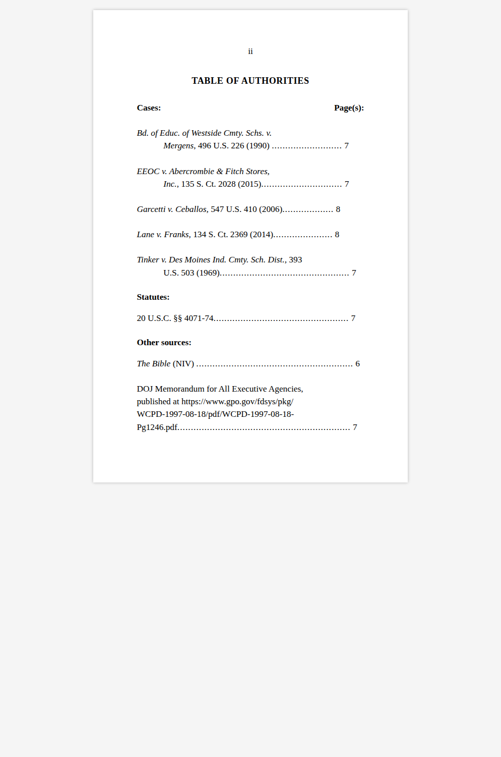ii
TABLE OF AUTHORITIES
Cases: Page(s):
Bd. of Educ. of Westside Cmty. Schs. v. Mergens, 496 U.S. 226 (1990) .......................... 7
EEOC v. Abercrombie & Fitch Stores, Inc., 135 S. Ct. 2028 (2015).............................. 7
Garcetti v. Ceballos, 547 U.S. 410 (2006)................... 8
Lane v. Franks, 134 S. Ct. 2369 (2014)...................... 8
Tinker v. Des Moines Ind. Cmty. Sch. Dist., 393 U.S. 503 (1969)................................................ 7
Statutes:
20 U.S.C. §§ 4071-74.................................................. 7
Other sources:
The Bible (NIV) .......................................................... 6
DOJ Memorandum for All Executive Agencies,
published at https://www.gpo.gov/fdsys/pkg/
WCPD-1997-08-18/pdf/WCPD-1997-08-18-
Pg1246.pdf................................................................ 7